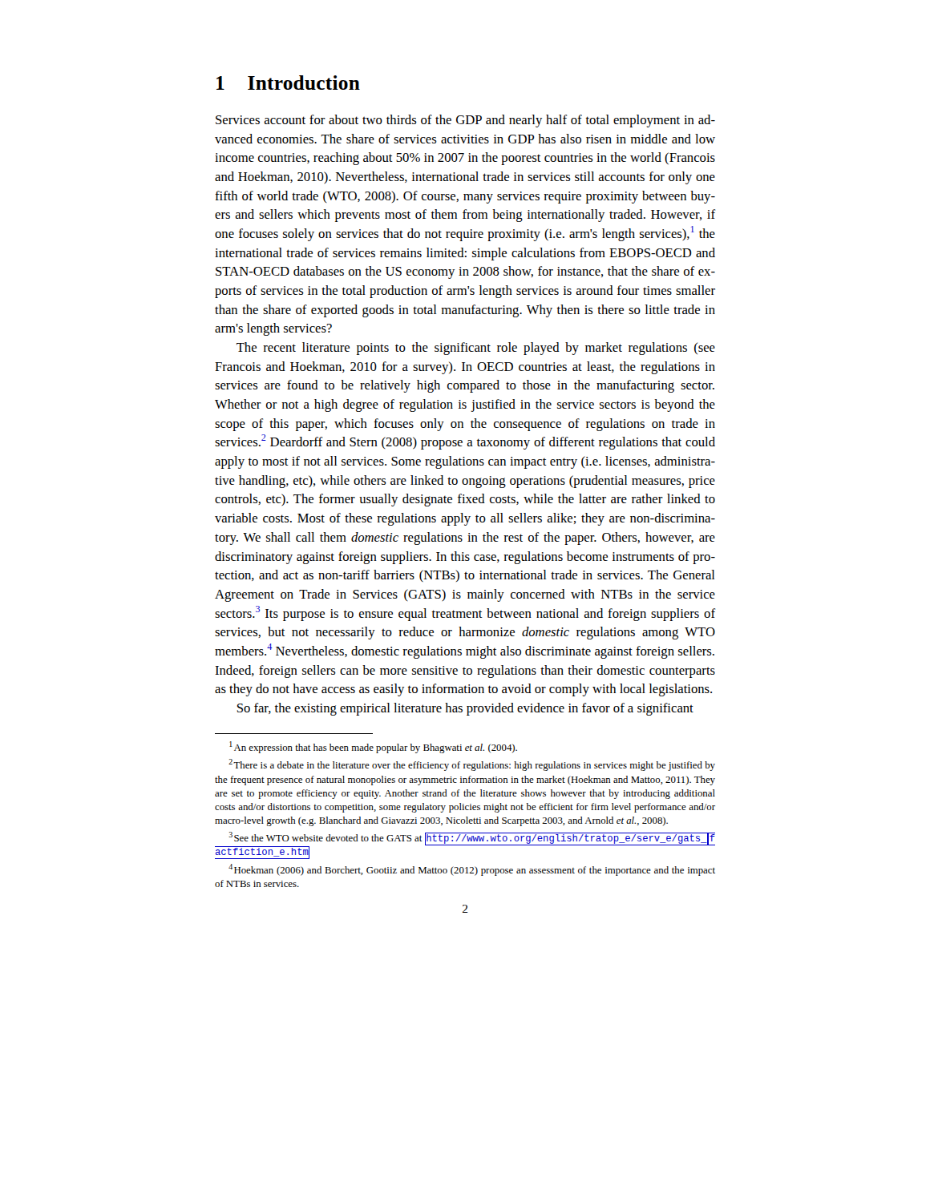1 Introduction
Services account for about two thirds of the GDP and nearly half of total employment in advanced economies. The share of services activities in GDP has also risen in middle and low income countries, reaching about 50% in 2007 in the poorest countries in the world (Francois and Hoekman, 2010). Nevertheless, international trade in services still accounts for only one fifth of world trade (WTO, 2008). Of course, many services require proximity between buyers and sellers which prevents most of them from being internationally traded. However, if one focuses solely on services that do not require proximity (i.e. arm's length services),1 the international trade of services remains limited: simple calculations from EBOPS-OECD and STAN-OECD databases on the US economy in 2008 show, for instance, that the share of exports of services in the total production of arm's length services is around four times smaller than the share of exported goods in total manufacturing. Why then is there so little trade in arm's length services?
The recent literature points to the significant role played by market regulations (see Francois and Hoekman, 2010 for a survey). In OECD countries at least, the regulations in services are found to be relatively high compared to those in the manufacturing sector. Whether or not a high degree of regulation is justified in the service sectors is beyond the scope of this paper, which focuses only on the consequence of regulations on trade in services.2 Deardorff and Stern (2008) propose a taxonomy of different regulations that could apply to most if not all services. Some regulations can impact entry (i.e. licenses, administrative handling, etc), while others are linked to ongoing operations (prudential measures, price controls, etc). The former usually designate fixed costs, while the latter are rather linked to variable costs. Most of these regulations apply to all sellers alike; they are non-discriminatory. We shall call them domestic regulations in the rest of the paper. Others, however, are discriminatory against foreign suppliers. In this case, regulations become instruments of protection, and act as non-tariff barriers (NTBs) to international trade in services. The General Agreement on Trade in Services (GATS) is mainly concerned with NTBs in the service sectors.3 Its purpose is to ensure equal treatment between national and foreign suppliers of services, but not necessarily to reduce or harmonize domestic regulations among WTO members.4 Nevertheless, domestic regulations might also discriminate against foreign sellers. Indeed, foreign sellers can be more sensitive to regulations than their domestic counterparts as they do not have access as easily to information to avoid or comply with local legislations.
So far, the existing empirical literature has provided evidence in favor of a significant
1 An expression that has been made popular by Bhagwati et al. (2004).
2 There is a debate in the literature over the efficiency of regulations: high regulations in services might be justified by the frequent presence of natural monopolies or asymmetric information in the market (Hoekman and Mattoo, 2011). They are set to promote efficiency or equity. Another strand of the literature shows however that by introducing additional costs and/or distortions to competition, some regulatory policies might not be efficient for firm level performance and/or macro-level growth (e.g. Blanchard and Giavazzi 2003, Nicoletti and Scarpetta 2003, and Arnold et al., 2008).
3 See the WTO website devoted to the GATS at http://www.wto.org/english/tratop_e/serv_e/gats_factfiction_e.htm
4 Hoekman (2006) and Borchert, Gootiiz and Mattoo (2012) propose an assessment of the importance and the impact of NTBs in services.
2